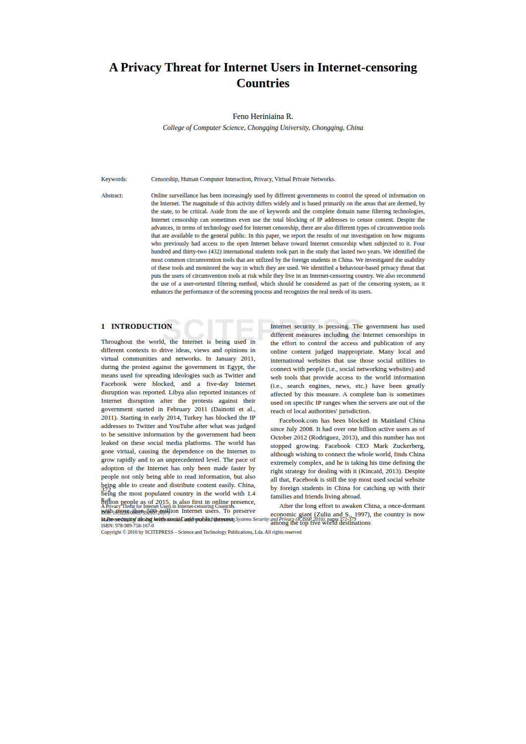A Privacy Threat for Internet Users in Internet-censoring Countries
Feno Heriniaina R.
College of Computer Science, Chongqing University, Chongqing, China
Keywords:
Censorship, Human Computer Interaction, Privacy, Virtual Private Networks.
Abstract:
Online surveillance has been increasingly used by different governments to control the spread of information on the Internet. The magnitude of this activity differs widely and is based primarily on the areas that are deemed, by the state, to be critical. Aside from the use of keywords and the complete domain name filtering technologies, Internet censorship can sometimes even use the total blocking of IP addresses to censor content. Despite the advances, in terms of technology used for Internet censorship, there are also different types of circumvention tools that are available to the general public. In this paper, we report the results of our investigation on how migrants who previously had access to the open Internet behave toward Internet censorship when subjected to it. Four hundred and thirty-two (432) international students took part in the study that lasted two years. We identified the most common circumvention tools that are utilized by the foreign students in China. We investigated the usability of these tools and monitored the way in which they are used. We identified a behaviour-based privacy threat that puts the users of circumvention tools at risk while they live in an Internet-censoring country. We also recommend the use of a user-oriented filtering method, which should be considered as part of the censoring system, as it enhances the performance of the screening process and recognizes the real needs of its users.
SCITEPRESS
1 INTRODUCTION
Throughout the world, the Internet is being used in different contexts to drive ideas, views and opinions in virtual communities and networks. In January 2011, during the protest against the government in Egypt, the means used for spreading ideologies such as Twitter and Facebook were blocked, and a five-day Internet disruption was reported. Libya also reported instances of Internet disruption after the protests against their government started in February 2011 (Dainotti et al., 2011). Starting in early 2014, Turkey has blocked the IP addresses to Twitter and YouTube after what was judged to be sensitive information by the government had been leaked on these social media platforms. The world has gone virtual, causing the dependence on the Internet to grow rapidly and to an unprecedented level. The pace of adoption of the Internet has only been made faster by people not only being able to read information, but also being able to create and distribute content easily. China, being the most populated country in the world with 1.4 billion people as of 2015, is also first in online presence, with more than 500 million Internet users. To preserve state security along with social and public interest,
Internet security is pressing. The government has used different measures including the Internet censorships in the effort to control the access and publication of any online content judged inappropriate. Many local and international websites that use those social utilities to connect with people (i.e., social networking websites) and web tools that provide access to the world information (i.e., search engines, news, etc.) have been greatly affected by this measure. A complete ban is sometimes used on specific IP ranges when the servers are out of the reach of local authorities' jurisdiction.
Facebook.com has been blocked in Mainland China since July 2008. It had over one billion active users as of October 2012 (Rodriguez, 2013), and this number has not stopped growing. Facebook CEO Mark Zuckerberg, although wishing to connect the whole world, finds China extremely complex, and he is taking his time defining the right strategy for dealing with it (Kincaid, 2013). Despite all that, Facebook is still the top most used social website by foreign students in China for catching up with their families and friends living abroad.
After the long effort to awaken China, a once-dormant economic giant (Zuliu and S., 1997), the country is now among the top five world destinations
372
R., F.
A Privacy Threat for Internet Users in Internet-censoring Countries.
DOI: 10.5220/0005739203720379
In Proceedings of the 2nd International Conference on Information Systems Security and Privacy (ICISSP 2016), pages 372-379
ISBN: 978-989-758-167-0
Copyright © 2016 by SCITEPRESS – Science and Technology Publications, Lda. All rights reserved